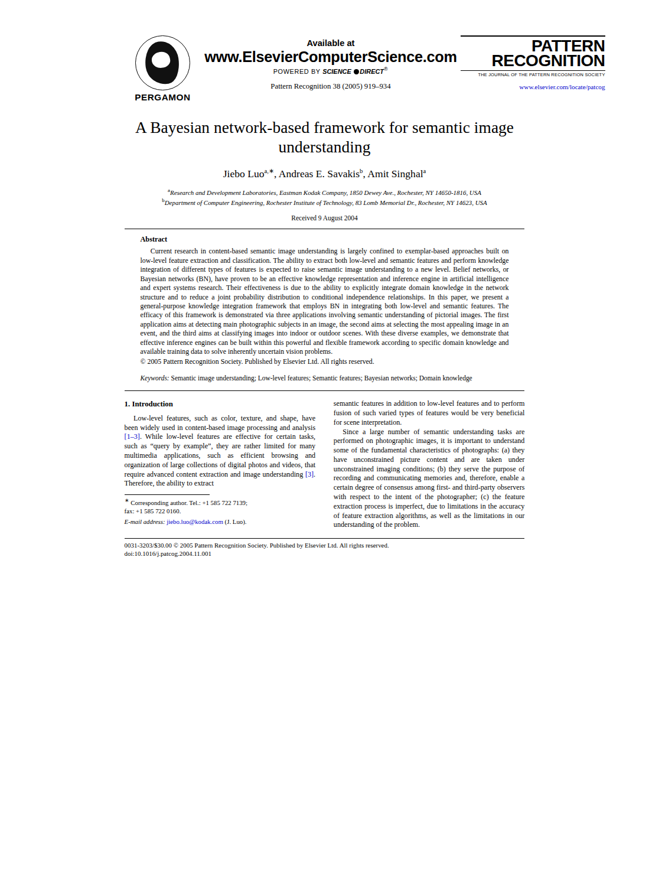PERGAMON
Available at
www.Elsevier ComputerScience.com
POWERED BY SCIENCE DIRECT®
Pattern Recognition 38 (2005) 919–934
PATTERN RECOGNITION
The Journal of the Pattern Recognition Society
www.elsevier.com/locate/patcog
A Bayesian network-based framework for semantic image
understanding
Jiebo Luoa,∗, Andreas E. Savakisb, Amit Singhala
aResearch and Development Laboratories, Eastman Kodak Company, 1850 Dewey Ave., Rochester, NY 14650-1816, USA
bDepartment of Computer Engineering, Rochester Institute of Technology, 83 Lomb Memorial Dr., Rochester, NY 14623, USA
Received 9 August 2004
Abstract
Current research in content-based semantic image understanding is largely confined to exemplar-based approaches built on low-level feature extraction and classification. The ability to extract both low-level and semantic features and perform knowledge integration of different types of features is expected to raise semantic image understanding to a new level. Belief networks, or Bayesian networks (BN), have proven to be an effective knowledge representation and inference engine in artificial intelligence and expert systems research. Their effectiveness is due to the ability to explicitly integrate domain knowledge in the network structure and to reduce a joint probability distribution to conditional independence relationships. In this paper, we present a general-purpose knowledge integration framework that employs BN in integrating both low-level and semantic features. The efficacy of this framework is demonstrated via three applications involving semantic understanding of pictorial images. The first application aims at detecting main photographic subjects in an image, the second aims at selecting the most appealing image in an event, and the third aims at classifying images into indoor or outdoor scenes. With these diverse examples, we demonstrate that effective inference engines can be built within this powerful and flexible framework according to specific domain knowledge and available training data to solve inherently uncertain vision problems.
© 2005 Pattern Recognition Society. Published by Elsevier Ltd. All rights reserved.
Keywords: Semantic image understanding; Low-level features; Semantic features; Bayesian networks; Domain knowledge
1. Introduction
Low-level features, such as color, texture, and shape, have been widely used in content-based image processing and analysis [1–3]. While low-level features are effective for certain tasks, such as “query by example”, they are rather limited for many multimedia applications, such as efficient browsing and organization of large collections of digital photos and videos, that require advanced content extraction and image understanding [3]. Therefore, the ability to extract
∗ Corresponding author. Tel.: +1 585 722 7139;
fax: +1 585 722 0160.
E-mail address: jiebo.luo@kodak.com (J. Luo).
semantic features in addition to low-level features and to perform fusion of such varied types of features would be very beneficial for scene interpretation.
Since a large number of semantic understanding tasks are performed on photographic images, it is important to understand some of the fundamental characteristics of photographs: (a) they have unconstrained picture content and are taken under unconstrained imaging conditions; (b) they serve the purpose of recording and communicating memories and, therefore, enable a certain degree of consensus among first- and third-party observers with respect to the intent of the photographer; (c) the feature extraction process is imperfect, due to limitations in the accuracy of feature extraction algorithms, as well as the limitations in our understanding of the problem.
0031-3203/$30.00 © 2005 Pattern Recognition Society. Published by Elsevier Ltd. All rights reserved.
doi:10.1016/j.patcog.2004.11.001